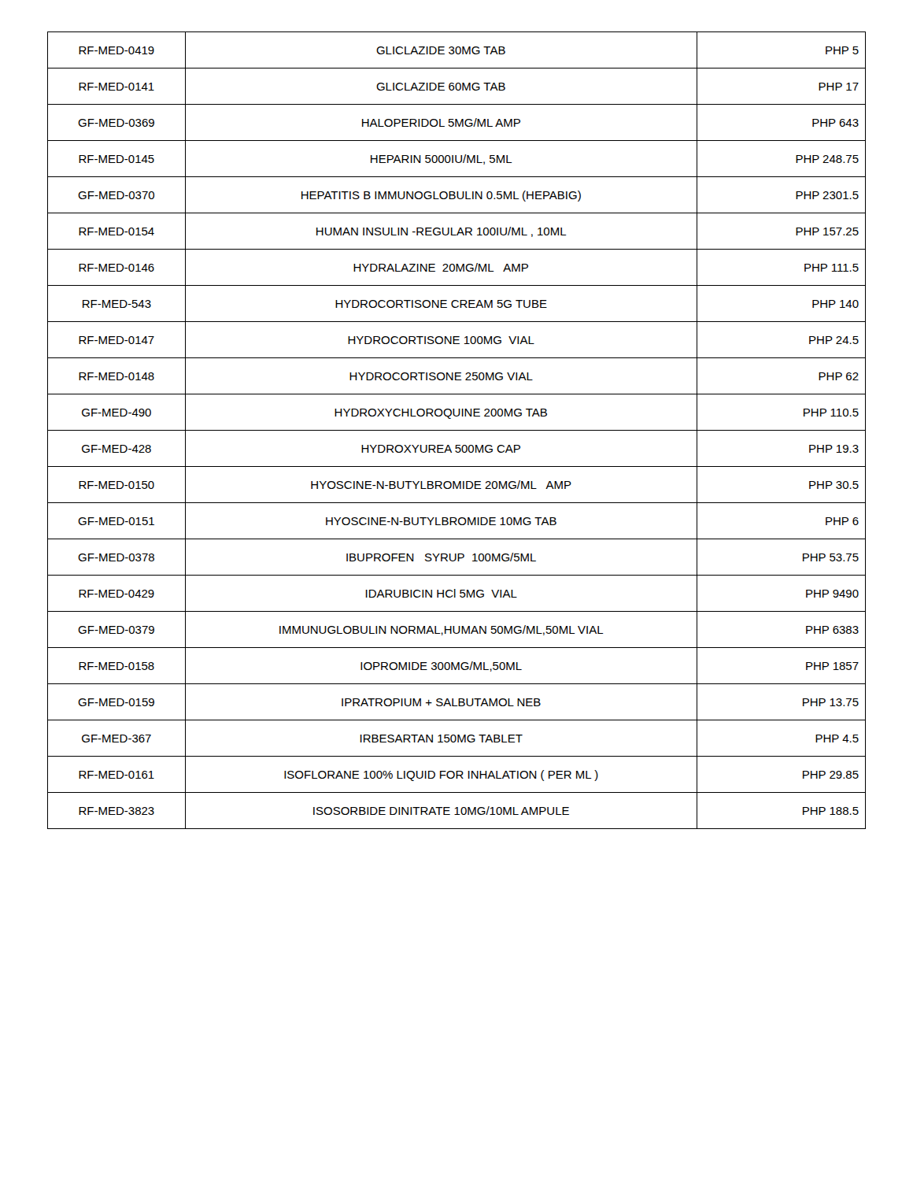| RF-MED-0419 | GLICLAZIDE 30MG TAB | PHP 5 |
| RF-MED-0141 | GLICLAZIDE 60MG TAB | PHP 17 |
| GF-MED-0369 | HALOPERIDOL 5MG/ML AMP | PHP 643 |
| RF-MED-0145 | HEPARIN 5000IU/ML, 5ML | PHP 248.75 |
| GF-MED-0370 | HEPATITIS B IMMUNOGLOBULIN 0.5ML (HEPABIG) | PHP 2301.5 |
| RF-MED-0154 | HUMAN INSULIN -REGULAR 100IU/ML , 10ML | PHP 157.25 |
| RF-MED-0146 | HYDRALAZINE 20MG/ML AMP | PHP 111.5 |
| RF-MED-543 | HYDROCORTISONE CREAM 5G TUBE | PHP 140 |
| RF-MED-0147 | HYDROCORTISONE 100MG VIAL | PHP 24.5 |
| RF-MED-0148 | HYDROCORTISONE 250MG VIAL | PHP 62 |
| GF-MED-490 | HYDROXYCHLOROQUINE 200MG TAB | PHP 110.5 |
| GF-MED-428 | HYDROXYUREA 500MG CAP | PHP 19.3 |
| RF-MED-0150 | HYOSCINE-N-BUTYLBROMIDE 20MG/ML AMP | PHP 30.5 |
| GF-MED-0151 | HYOSCINE-N-BUTYLBROMIDE 10MG TAB | PHP 6 |
| GF-MED-0378 | IBUPROFEN SYRUP 100MG/5ML | PHP 53.75 |
| RF-MED-0429 | IDARUBICIN HCl 5MG VIAL | PHP 9490 |
| GF-MED-0379 | IMMUNUGLOBULIN NORMAL,HUMAN 50MG/ML,50ML VIAL | PHP 6383 |
| RF-MED-0158 | IOPROMIDE 300MG/ML,50ML | PHP 1857 |
| GF-MED-0159 | IPRATROPIUM + SALBUTAMOL NEB | PHP 13.75 |
| GF-MED-367 | IRBESARTAN 150MG TABLET | PHP 4.5 |
| RF-MED-0161 | ISOFLORANE 100% LIQUID FOR INHALATION ( PER ML ) | PHP 29.85 |
| RF-MED-3823 | ISOSORBIDE DINITRATE 10MG/10ML AMPULE | PHP 188.5 |